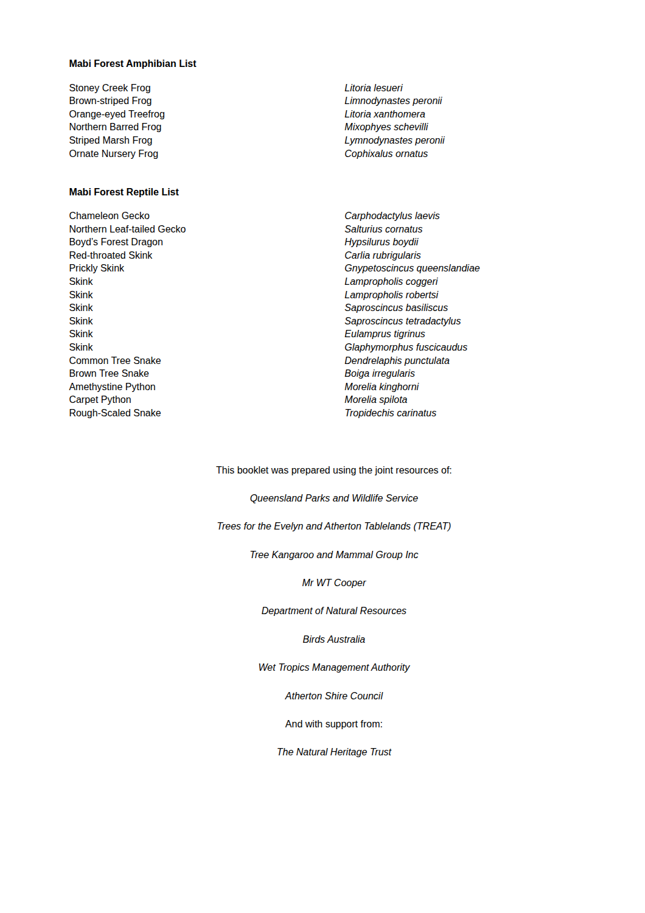Mabi Forest Amphibian List
Stoney Creek Frog Litoria lesueri
Brown-striped Frog Limnodynastes peronii
Orange-eyed Treefrog Litoria xanthomera
Northern Barred Frog Mixophyes schevilli
Striped Marsh Frog Lymnodynastes peronii
Ornate Nursery Frog Cophixalus ornatus
Mabi Forest Reptile List
Chameleon Gecko Carphodactylus laevis
Northern Leaf-tailed Gecko Salturius cornatus
Boyd’s Forest Dragon Hypsilurus boydii
Red-throated Skink Carlia rubrigularis
Prickly Skink Gnypetoscincus queenslandiae
Skink Lampropholis coggeri
Skink Lampropholis robertsi
Skink Saproscincus basiliscus
Skink Saproscincus tetradactylus
Skink Eulamprus tigrinus
Skink Glaphymorphus fuscicaudus
Common Tree Snake Dendrelaphis punctulata
Brown Tree Snake Boiga irregularis
Amethystine Python Morelia kinghorni
Carpet Python Morelia spilota
Rough-Scaled Snake Tropidechis carinatus
This booklet was prepared using the joint resources of:
Queensland Parks and Wildlife Service
Trees for the Evelyn and Atherton Tablelands (TREAT)
Tree Kangaroo and Mammal Group Inc
Mr WT Cooper
Department of Natural Resources
Birds Australia
Wet Tropics Management Authority
Atherton Shire Council
And with support from:
The Natural Heritage Trust